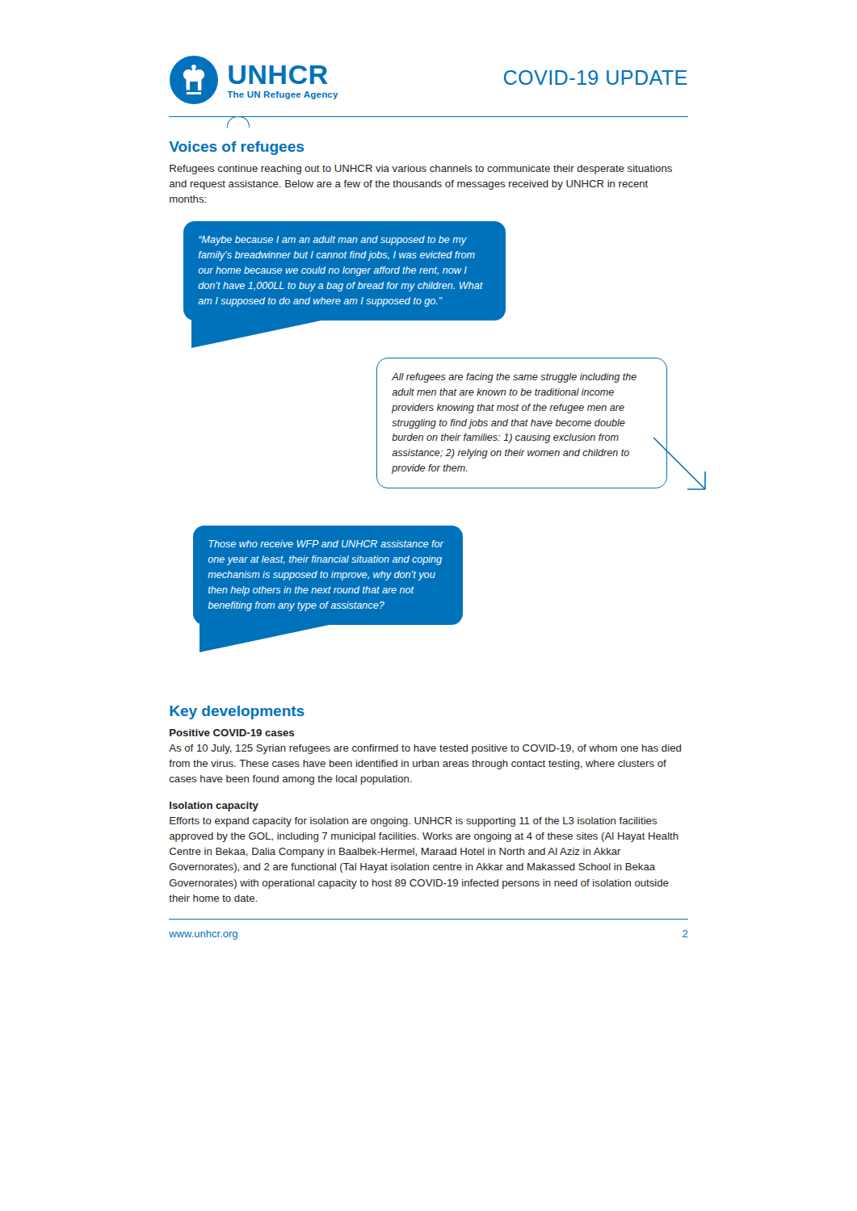UNHCR
The UN Refugee Agency
COVID-19 UPDATE
Voices of refugees
Refugees continue reaching out to UNHCR via various channels to communicate their desperate situations and request assistance. Below are a few of the thousands of messages received by UNHCR in recent months:
“Maybe because I am an adult man and supposed to be my family’s breadwinner but I cannot find jobs, I was evicted from our home because we could no longer afford the rent, now I don’t have 1,000LL to buy a bag of bread for my children. What am I supposed to do and where am I supposed to go.”
All refugees are facing the same struggle including the adult men that are known to be traditional income providers knowing that most of the refugee men are struggling to find jobs and that have become double burden on their families: 1) causing exclusion from assistance; 2) relying on their women and children to provide for them.
Those who receive WFP and UNHCR assistance for one year at least, their financial situation and coping mechanism is supposed to improve, why don’t you then help others in the next round that are not benefiting from any type of assistance?
Key developments
Positive COVID-19 cases
As of 10 July, 125 Syrian refugees are confirmed to have tested positive to COVID-19, of whom one has died from the virus. These cases have been identified in urban areas through contact testing, where clusters of cases have been found among the local population.
Isolation capacity
Efforts to expand capacity for isolation are ongoing. UNHCR is supporting 11 of the L3 isolation facilities approved by the GOL, including 7 municipal facilities. Works are ongoing at 4 of these sites (Al Hayat Health Centre in Bekaa, Dalia Company in Baalbek-Hermel, Maraad Hotel in North and Al Aziz in Akkar Governorates), and 2 are functional (Tal Hayat isolation centre in Akkar and Makassed School in Bekaa Governorates) with operational capacity to host 89 COVID-19 infected persons in need of isolation outside their home to date.
www.unhcr.org 2